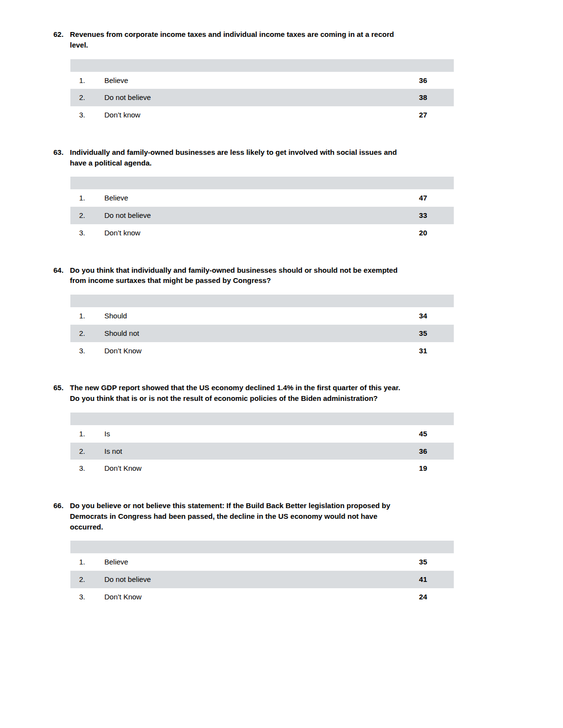62.
Revenues from corporate income taxes and individual income taxes are coming in at a record level.
| 1. | Believe | 36 |
| 2. | Do not believe | 38 |
| 3. | Don’t know | 27 |
63.
Individually and family-owned businesses are less likely to get involved with social issues and have a political agenda.
| 1. | Believe | 47 |
| 2. | Do not believe | 33 |
| 3. | Don’t know | 20 |
64.
Do you think that individually and family-owned businesses should or should not be exempted from income surtaxes that might be passed by Congress?
| 1. | Should | 34 |
| 2. | Should not | 35 |
| 3. | Don’t Know | 31 |
65.
The new GDP report showed that the US economy declined 1.4% in the first quarter of this year. Do you think that is or is not the result of economic policies of the Biden administration?
| 1. | Is | 45 |
| 2. | Is not | 36 |
| 3. | Don’t Know | 19 |
66.
Do you believe or not believe this statement: If the Build Back Better legislation proposed by Democrats in Congress had been passed, the decline in the US economy would not have occurred.
| 1. | Believe | 35 |
| 2. | Do not believe | 41 |
| 3. | Don’t Know | 24 |